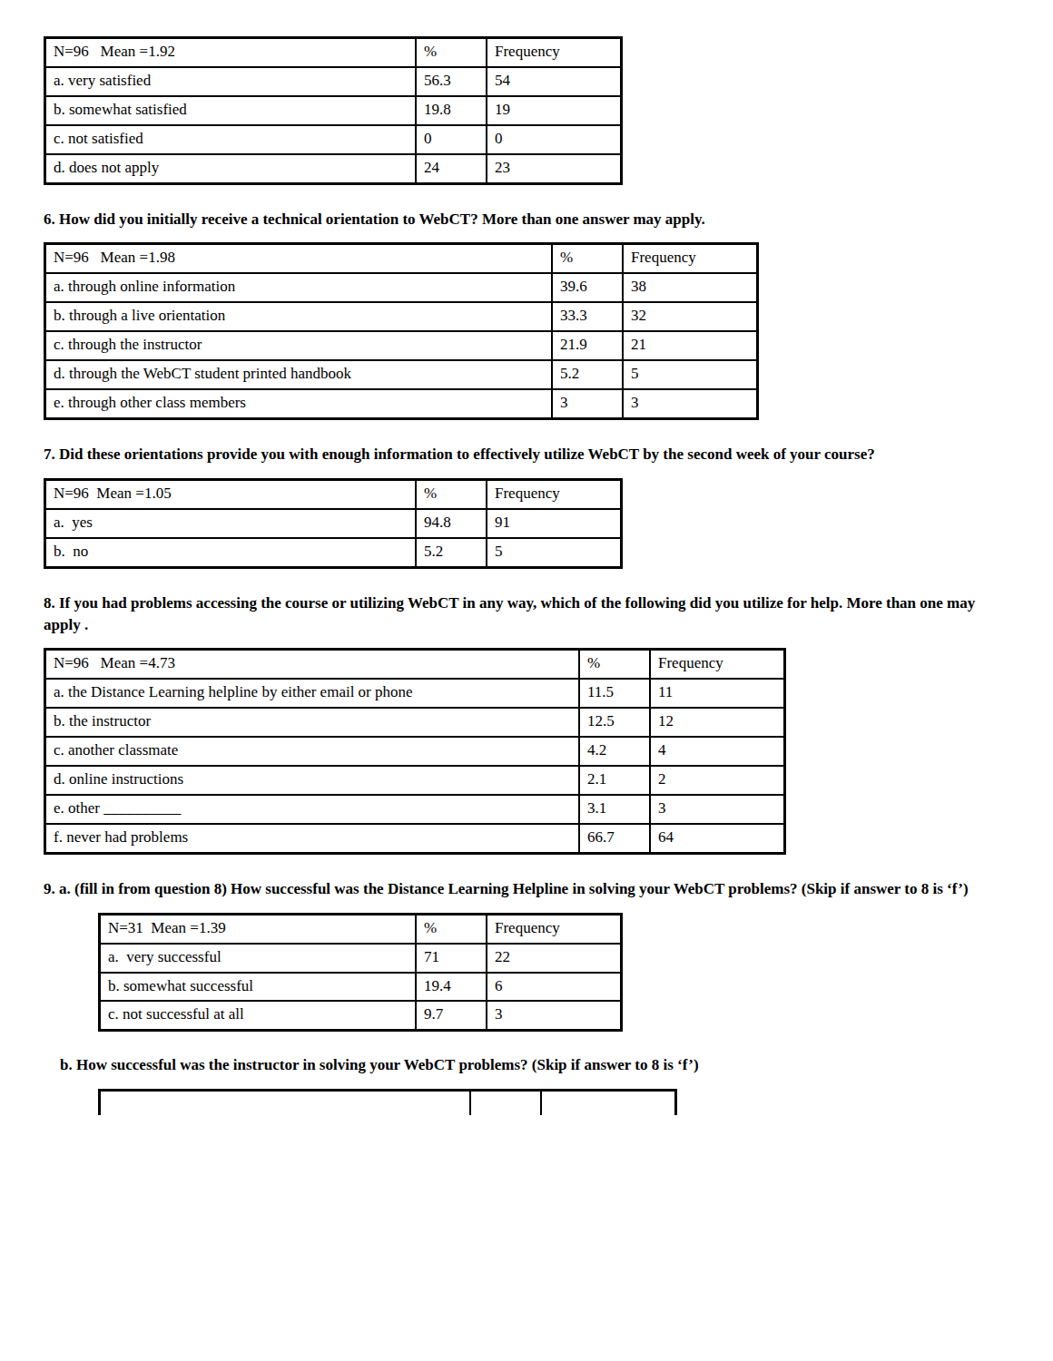| N=96 Mean =1.92 | % | Frequency |
| a. very satisfied | 56.3 | 54 |
| b. somewhat satisfied | 19.8 | 19 |
| c. not satisfied | 0 | 0 |
| d. does not apply | 24 | 23 |
6. How did you initially receive a technical orientation to WebCT? More than one answer may apply.
| N=96 Mean =1.98 | % | Frequency |
| a. through online information | 39.6 | 38 |
| b. through a live orientation | 33.3 | 32 |
| c. through the instructor | 21.9 | 21 |
| d. through the WebCT student printed handbook | 5.2 | 5 |
| e. through other class members | 3 | 3 |
7. Did these orientations provide you with enough information to effectively utilize WebCT by the second week of your course?
| N=96 Mean =1.05 | % | Frequency |
| a. yes | 94.8 | 91 |
| b. no | 5.2 | 5 |
8. If you had problems accessing the course or utilizing WebCT in any way, which of the following did you utilize for help. More than one may apply .
| N=96 Mean =4.73 | % | Frequency |
| a. the Distance Learning helpline by either email or phone | 11.5 | 11 |
| b. the instructor | 12.5 | 12 |
| c. another classmate | 4.2 | 4 |
| d. online instructions | 2.1 | 2 |
| e. other __________ | 3.1 | 3 |
| f. never had problems | 66.7 | 64 |
9. a. (fill in from question 8) How successful was the Distance Learning Helpline in solving your WebCT problems? (Skip if answer to 8 is ‘f’)
| N=31 Mean =1.39 | % | Frequency |
| a. very successful | 71 | 22 |
| b. somewhat successful | 19.4 | 6 |
| c. not successful at all | 9.7 | 3 |
b. How successful was the instructor in solving your WebCT problems? (Skip if answer to 8 is ‘f’)